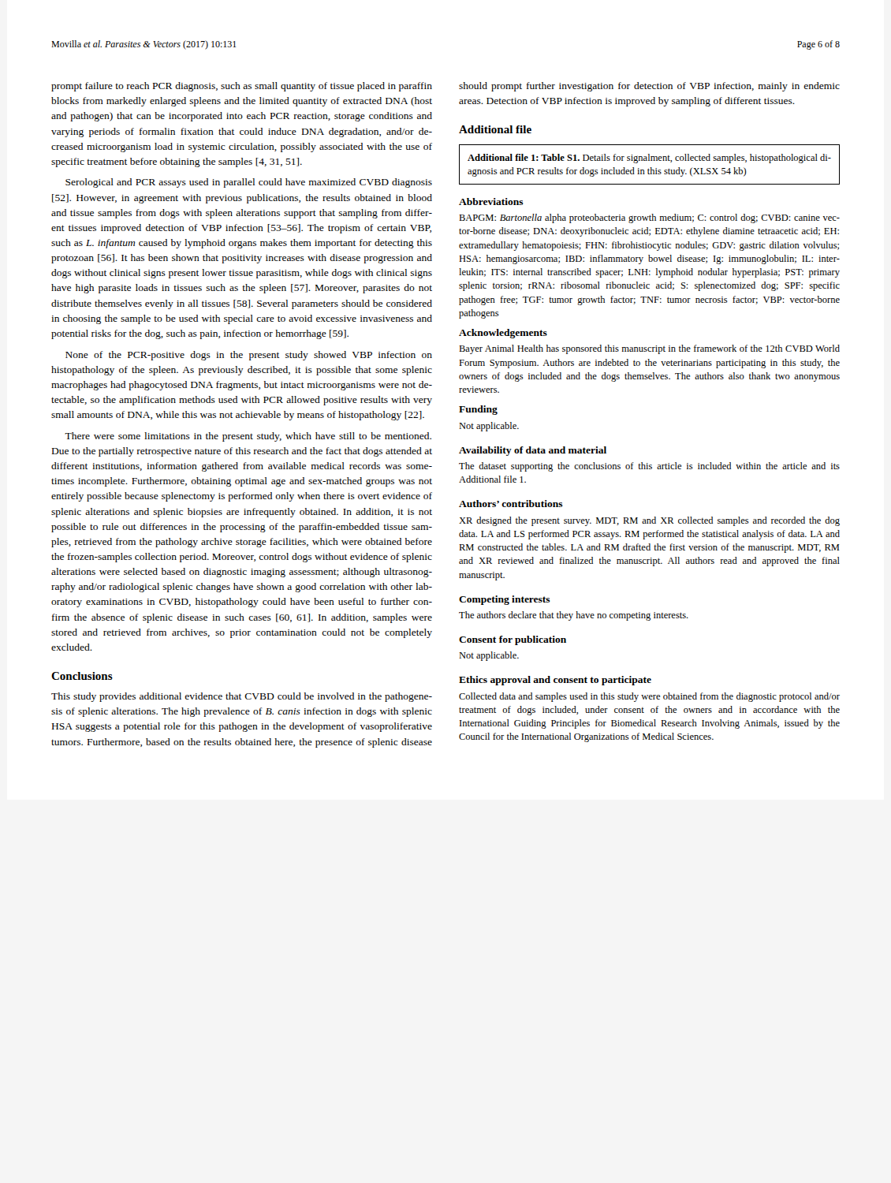Movilla et al. Parasites & Vectors (2017) 10:131 Page 6 of 8
prompt failure to reach PCR diagnosis, such as small quantity of tissue placed in paraffin blocks from markedly enlarged spleens and the limited quantity of extracted DNA (host and pathogen) that can be incorporated into each PCR reaction, storage conditions and varying periods of formalin fixation that could induce DNA degradation, and/or decreased microorganism load in systemic circulation, possibly associated with the use of specific treatment before obtaining the samples [4, 31, 51].
Serological and PCR assays used in parallel could have maximized CVBD diagnosis [52]. However, in agreement with previous publications, the results obtained in blood and tissue samples from dogs with spleen alterations support that sampling from different tissues improved detection of VBP infection [53–56]. The tropism of certain VBP, such as L. infantum caused by lymphoid organs makes them important for detecting this protozoan [56]. It has been shown that positivity increases with disease progression and dogs without clinical signs present lower tissue parasitism, while dogs with clinical signs have high parasite loads in tissues such as the spleen [57]. Moreover, parasites do not distribute themselves evenly in all tissues [58]. Several parameters should be considered in choosing the sample to be used with special care to avoid excessive invasiveness and potential risks for the dog, such as pain, infection or hemorrhage [59].
None of the PCR-positive dogs in the present study showed VBP infection on histopathology of the spleen. As previously described, it is possible that some splenic macrophages had phagocytosed DNA fragments, but intact microorganisms were not detectable, so the amplification methods used with PCR allowed positive results with very small amounts of DNA, while this was not achievable by means of histopathology [22].
There were some limitations in the present study, which have still to be mentioned. Due to the partially retrospective nature of this research and the fact that dogs attended at different institutions, information gathered from available medical records was sometimes incomplete. Furthermore, obtaining optimal age and sex-matched groups was not entirely possible because splenectomy is performed only when there is overt evidence of splenic alterations and splenic biopsies are infrequently obtained. In addition, it is not possible to rule out differences in the processing of the paraffin-embedded tissue samples, retrieved from the pathology archive storage facilities, which were obtained before the frozen-samples collection period. Moreover, control dogs without evidence of splenic alterations were selected based on diagnostic imaging assessment; although ultrasonography and/or radiological splenic changes have shown a good correlation with other laboratory examinations in CVBD, histopathology could have been useful to further confirm the absence of splenic disease in such cases [60, 61]. In addition, samples were stored and retrieved from archives, so prior contamination could not be completely excluded.
Conclusions
This study provides additional evidence that CVBD could be involved in the pathogenesis of splenic alterations. The high prevalence of B. canis infection in dogs with splenic HSA suggests a potential role for this pathogen in the development of vasoproliferative tumors. Furthermore, based on the results obtained here, the presence of splenic disease should prompt further investigation for detection of VBP infection, mainly in endemic areas. Detection of VBP infection is improved by sampling of different tissues.
Additional file
Additional file 1: Table S1. Details for signalment, collected samples, histopathological diagnosis and PCR results for dogs included in this study. (XLSX 54 kb)
Abbreviations
BAPGM: Bartonella alpha proteobacteria growth medium; C: control dog; CVBD: canine vector-borne disease; DNA: deoxyribonucleic acid; EDTA: ethylene diamine tetraacetic acid; EH: extramedullary hematopoiesis; FHN: fibrohistiocytic nodules; GDV: gastric dilation volvulus; HSA: hemangiosarcoma; IBD: inflammatory bowel disease; Ig: immunoglobulin; IL: interleukin; ITS: internal transcribed spacer; LNH: lymphoid nodular hyperplasia; PST: primary splenic torsion; rRNA: ribosomal ribonucleic acid; S: splenectomized dog; SPF: specific pathogen free; TGF: tumor growth factor; TNF: tumor necrosis factor; VBP: vector-borne pathogens
Acknowledgements
Bayer Animal Health has sponsored this manuscript in the framework of the 12th CVBD World Forum Symposium. Authors are indebted to the veterinarians participating in this study, the owners of dogs included and the dogs themselves. The authors also thank two anonymous reviewers.
Funding
Not applicable.
Availability of data and material
The dataset supporting the conclusions of this article is included within the article and its Additional file 1.
Authors’ contributions
XR designed the present survey. MDT, RM and XR collected samples and recorded the dog data. LA and LS performed PCR assays. RM performed the statistical analysis of data. LA and RM constructed the tables. LA and RM drafted the first version of the manuscript. MDT, RM and XR reviewed and finalized the manuscript. All authors read and approved the final manuscript.
Competing interests
The authors declare that they have no competing interests.
Consent for publication
Not applicable.
Ethics approval and consent to participate
Collected data and samples used in this study were obtained from the diagnostic protocol and/or treatment of dogs included, under consent of the owners and in accordance with the International Guiding Principles for Biomedical Research Involving Animals, issued by the Council for the International Organizations of Medical Sciences.